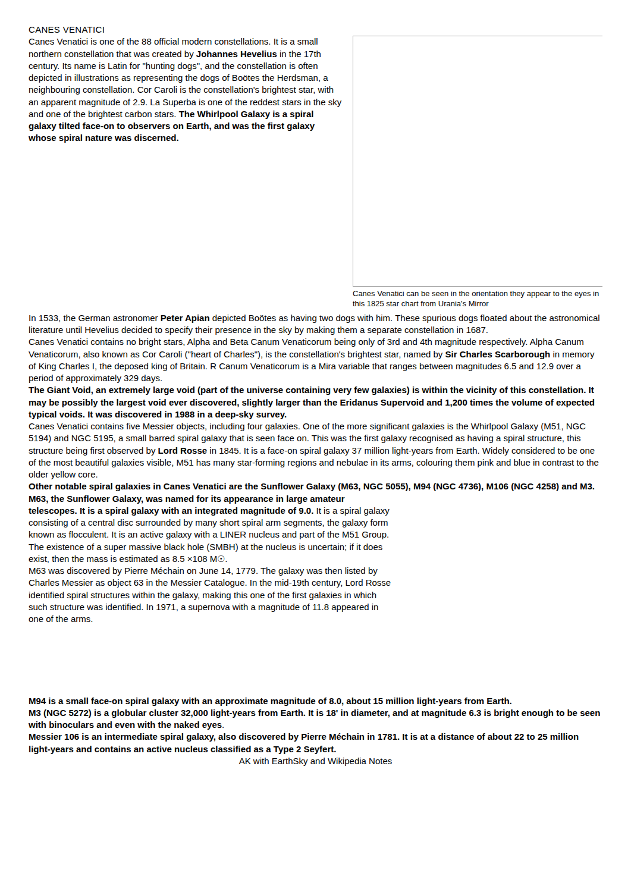CANES VENATICI
Canes Venatici can be seen in the orientation they appear to the eyes in this 1825 star chart from Urania's Mirror
Canes Venatici is one of the 88 official modern constellations. It is a small northern constellation that was created by Johannes Hevelius in the 17th century. Its name is Latin for "hunting dogs", and the constellation is often depicted in illustrations as representing the dogs of Boötes the Herdsman, a neighbouring constellation. Cor Caroli is the constellation's brightest star, with an apparent magnitude of 2.9. La Superba is one of the reddest stars in the sky and one of the brightest carbon stars. The Whirlpool Galaxy is a spiral galaxy tilted face-on to observers on Earth, and was the first galaxy whose spiral nature was discerned.
In 1533, the German astronomer Peter Apian depicted Boötes as having two dogs with him. These spurious dogs floated about the astronomical literature until Hevelius decided to specify their presence in the sky by making them a separate constellation in 1687.
Canes Venatici contains no bright stars, Alpha and Beta Canum Venaticorum being only of 3rd and 4th magnitude respectively. Alpha Canum Venaticorum, also known as Cor Caroli ("heart of Charles"), is the constellation's brightest star, named by Sir Charles Scarborough in memory of King Charles I, the deposed king of Britain. R Canum Venaticorum is a Mira variable that ranges between magnitudes 6.5 and 12.9 over a period of approximately 329 days.
The Giant Void, an extremely large void (part of the universe containing very few galaxies) is within the vicinity of this constellation. It may be possibly the largest void ever discovered, slightly larger than the Eridanus Supervoid and 1,200 times the volume of expected typical voids. It was discovered in 1988 in a deep-sky survey.
Canes Venatici contains five Messier objects, including four galaxies. One of the more significant galaxies is the Whirlpool Galaxy (M51, NGC 5194) and NGC 5195, a small barred spiral galaxy that is seen face on. This was the first galaxy recognised as having a spiral structure, this structure being first observed by Lord Rosse in 1845. It is a face-on spiral galaxy 37 million light-years from Earth. Widely considered to be one of the most beautiful galaxies visible, M51 has many star-forming regions and nebulae in its arms, colouring them pink and blue in contrast to the older yellow core.
Other notable spiral galaxies in Canes Venatici are the Sunflower Galaxy (M63, NGC 5055), M94 (NGC 4736), M106 (NGC 4258) and M3.
M63, the Sunflower Galaxy, was named for its appearance in large amateur telescopes. It is a spiral galaxy with an integrated magnitude of 9.0. It is a spiral galaxy consisting of a central disc surrounded by many short spiral arm segments, the galaxy form known as flocculent. It is an active galaxy with a LINER nucleus and part of the M51 Group. The existence of a super massive black hole (SMBH) at the nucleus is uncertain; if it does exist, then the mass is estimated as 8.5 ×108 M☉.
M63 was discovered by Pierre Méchain on June 14, 1779. The galaxy was then listed by Charles Messier as object 63 in the Messier Catalogue. In the mid-19th century, Lord Rosse identified spiral structures within the galaxy, making this one of the first galaxies in which such structure was identified. In 1971, a supernova with a magnitude of 11.8 appeared in one of the arms.
M94 is a small face-on spiral galaxy with an approximate magnitude of 8.0, about 15 million light-years from Earth.
M3 (NGC 5272) is a globular cluster 32,000 light-years from Earth. It is 18' in diameter, and at magnitude 6.3 is bright enough to be seen with binoculars and even with the naked eyes.
Messier 106 is an intermediate spiral galaxy, also discovered by Pierre Méchain in 1781. It is at a distance of about 22 to 25 million light-years and contains an active nucleus classified as a Type 2 Seyfert.
AK with EarthSky and Wikipedia Notes